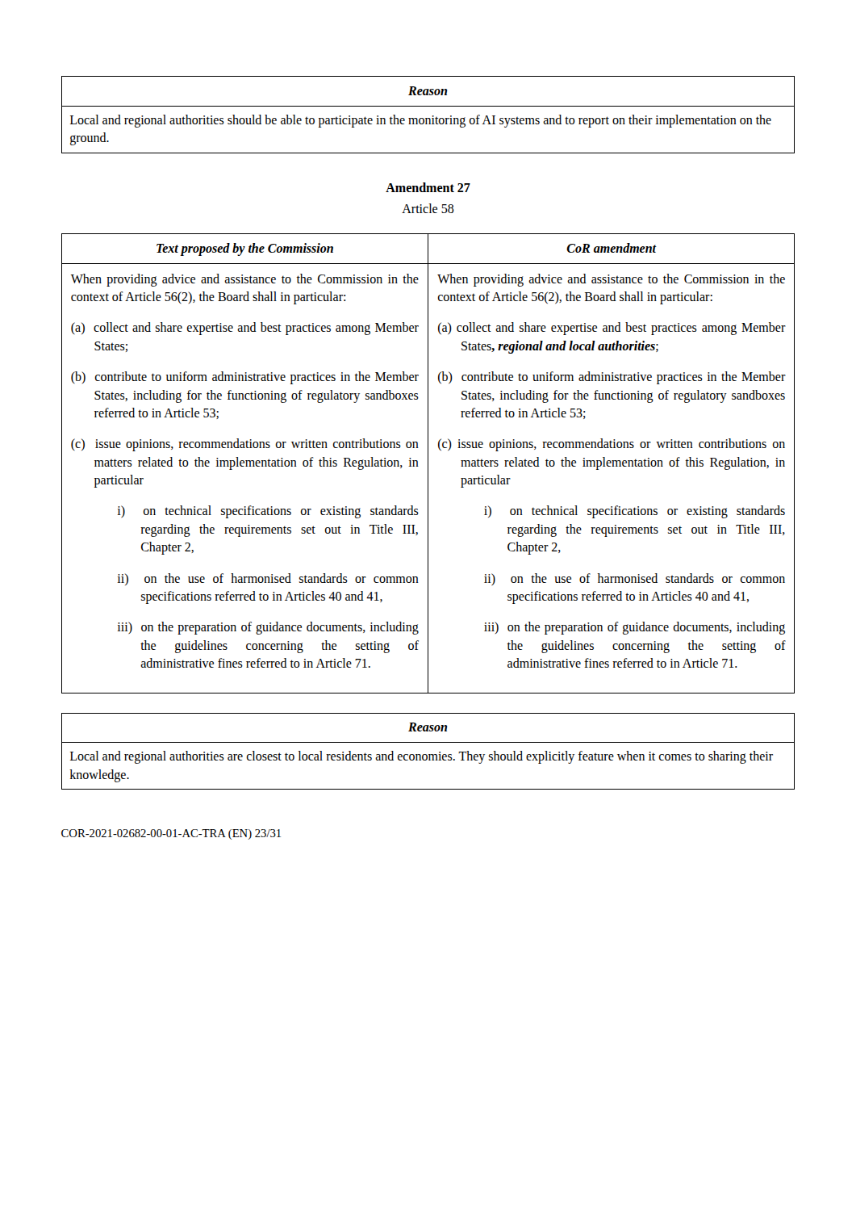| Reason |
| Local and regional authorities should be able to participate in the monitoring of AI systems and to report on their implementation on the ground. |
Amendment 27
Article 58
| Text proposed by the Commission | CoR amendment |
| --- | --- |
| When providing advice and assistance to the Commission in the context of Article 56(2), the Board shall in particular: (a) collect and share expertise and best practices among Member States; (b) contribute to uniform administrative practices in the Member States, including for the functioning of regulatory sandboxes referred to in Article 53; (c) issue opinions, recommendations or written contributions on matters related to the implementation of this Regulation, in particular i) on technical specifications or existing standards regarding the requirements set out in Title III, Chapter 2, ii) on the use of harmonised standards or common specifications referred to in Articles 40 and 41, iii) on the preparation of guidance documents, including the guidelines concerning the setting of administrative fines referred to in Article 71. | When providing advice and assistance to the Commission in the context of Article 56(2), the Board shall in particular: (a) collect and share expertise and best practices among Member States , regional and local authorities ; (b) contribute to uniform administrative practices in the Member States, including for the functioning of regulatory sandboxes referred to in Article 53; (c) issue opinions, recommendations or written contributions on matters related to the implementation of this Regulation, in particular i) on technical specifications or existing standards regarding the requirements set out in Title III, Chapter 2, ii) on the use of harmonised standards or common specifications referred to in Articles 40 and 41, iii) on the preparation of guidance documents, including the guidelines concerning the setting of administrative fines referred to in Article 71. |
| Reason |
| Local and regional authorities are closest to local residents and economies. They should explicitly feature when it comes to sharing their knowledge. |
COR-2021-02682-00-01-AC-TRA (EN) 23/31